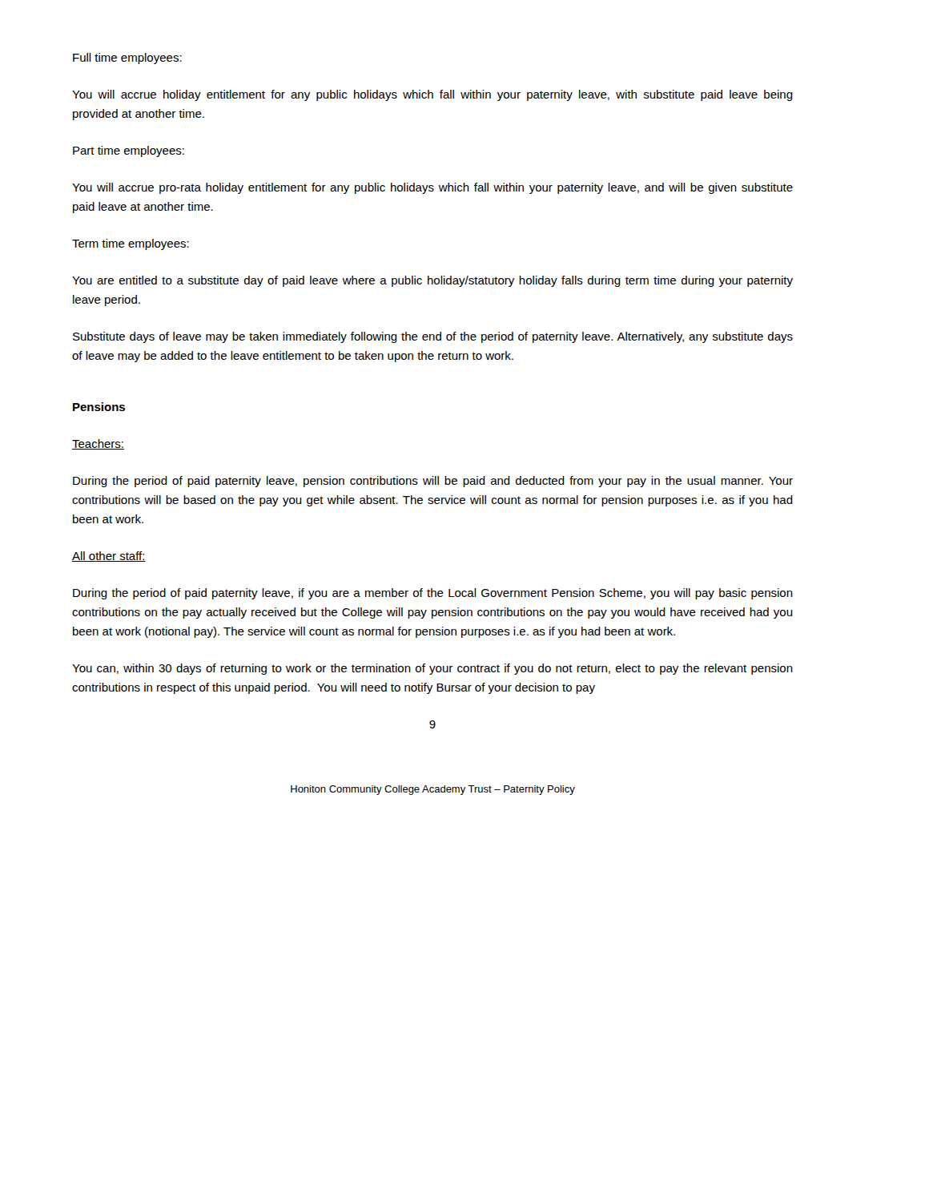Full time employees:
You will accrue holiday entitlement for any public holidays which fall within your paternity leave, with substitute paid leave being provided at another time.
Part time employees:
You will accrue pro-rata holiday entitlement for any public holidays which fall within your paternity leave, and will be given substitute paid leave at another time.
Term time employees:
You are entitled to a substitute day of paid leave where a public holiday/statutory holiday falls during term time during your paternity leave period.
Substitute days of leave may be taken immediately following the end of the period of paternity leave. Alternatively, any substitute days of leave may be added to the leave entitlement to be taken upon the return to work.
Pensions
Teachers:
During the period of paid paternity leave, pension contributions will be paid and deducted from your pay in the usual manner. Your contributions will be based on the pay you get while absent. The service will count as normal for pension purposes i.e. as if you had been at work.
All other staff:
During the period of paid paternity leave, if you are a member of the Local Government Pension Scheme, you will pay basic pension contributions on the pay actually received but the College will pay pension contributions on the pay you would have received had you been at work (notional pay). The service will count as normal for pension purposes i.e. as if you had been at work.
You can, within 30 days of returning to work or the termination of your contract if you do not return, elect to pay the relevant pension contributions in respect of this unpaid period. You will need to notify Bursar of your decision to pay
9
Honiton Community College Academy Trust – Paternity Policy